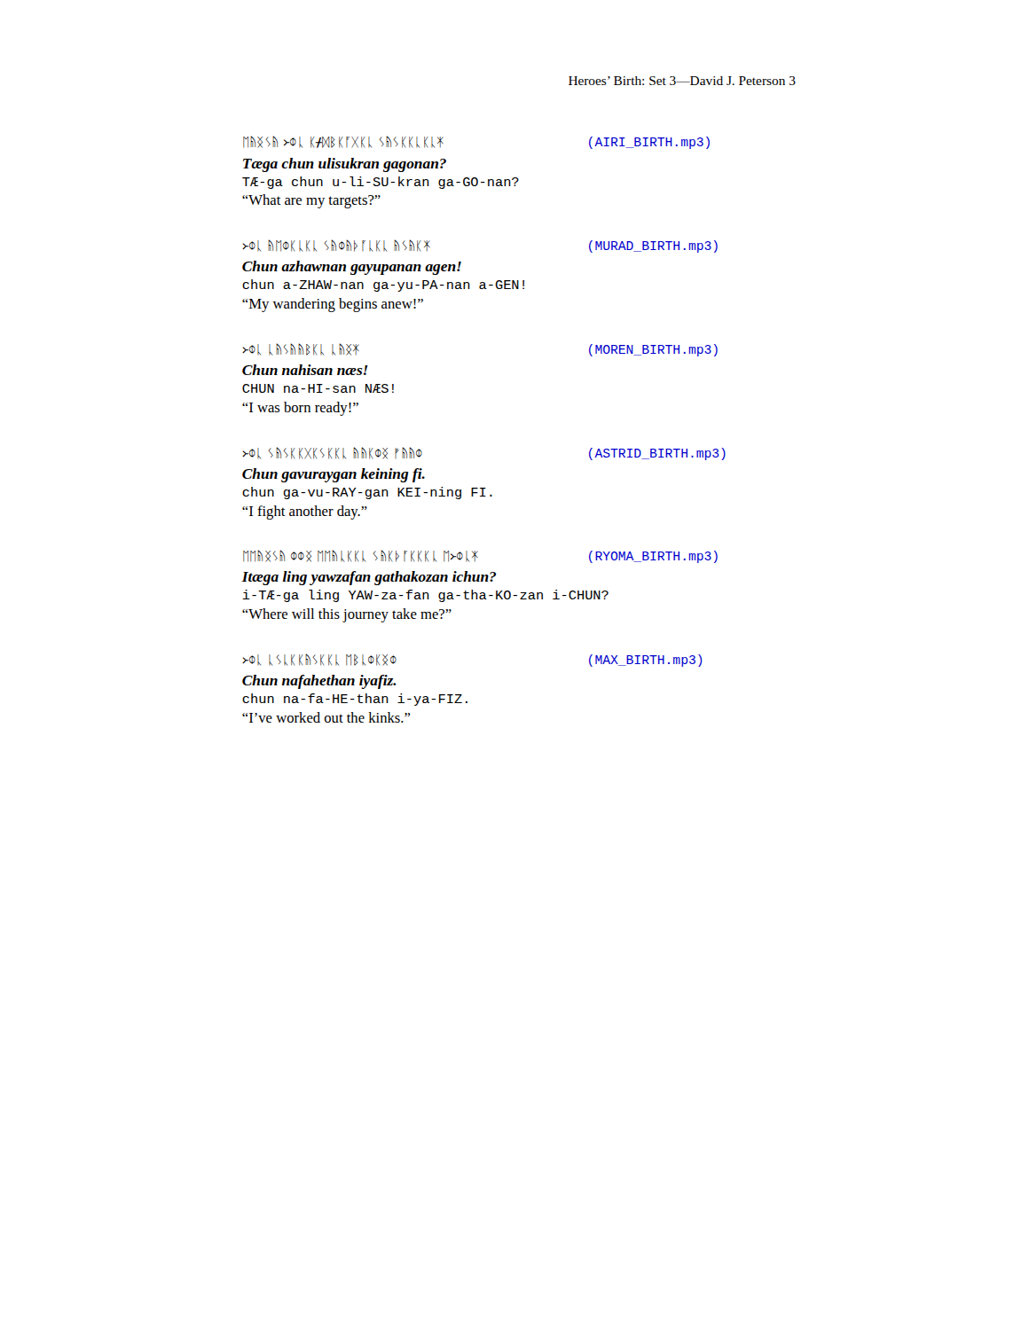Heroes’ Birth: Set 3—David J. Peterson 3
ᛖᚥᛝᛊᚥ ᚛ᛰᚳ ᛕᚋᛞᛒᛕᚪᚷᛕᚳ ᛊᚥᛊᛕᛕᚳᛕᚳᛡ
(AIRI_BIRTH.mp3)
Tæga chun ulisukran gagonan?
TÆ-ga chun u-li-SU-kran ga-GO-nan?
“What are my targets?”
᚛ᛰᚳ ᚥᛖᛰᛕᚳᛕᚳ ᛊᚥᛰᚥᚦᚪᚳᛕᚳ ᚥᛊᚥᛕᛡ
(MURAD_BIRTH.mp3)
Chun azhawnan gayupanan agen!
chun a-ZHAW-nan ga-yu-PA-nan a-GEN!
“My wandering begins anew!”
᚛ᛰᚳ ᚳᚥᛊᚥᚥᛒᛕᚳ ᚳᚥᛝᛡ
(MOREN_BIRTH.mp3)
Chun nahisan næs!
CHUN na-HI-san NÆS!
“I was born ready!”
᚛ᛰᚳ ᛊᚥᛊᛕᛕᚷᛕᛊᛕᛕᚳ ᚥᚥᛕᛰᛝ ᚠᚥᚥᛰ
(ASTRID_BIRTH.mp3)
Chun gavuraygan keining fi.
chun ga-vu-RAY-gan KEI-ning FI.
“I fight another day.”
ᛖᛖᚥᛝᛊᚥ ᛰᛰᛝ ᛖᛖᚥᚳᛕᛕᚳ ᛊᚥᛕᚦᚪᛕᛕᛕᚳ ᛖ᚛ᛰᚳᛡ
(RYOMA_BIRTH.mp3)
Itæga ling yawzafan gathakozan ichun?
i-TÆ-ga ling YAW-za-fan ga-tha-KO-zan i-CHUN?
“Where will this journey take me?”
᚛ᛰᚳ ᚳᛊᚳᛕᛕᚥᛊᛕᛕᚳ ᛖᛒᚳᛰᛕᛝᛰ
(MAX_BIRTH.mp3)
Chun nafahethan iyafiz.
chun na-fa-HE-than i-ya-FIZ.
“I’ve worked out the kinks.”